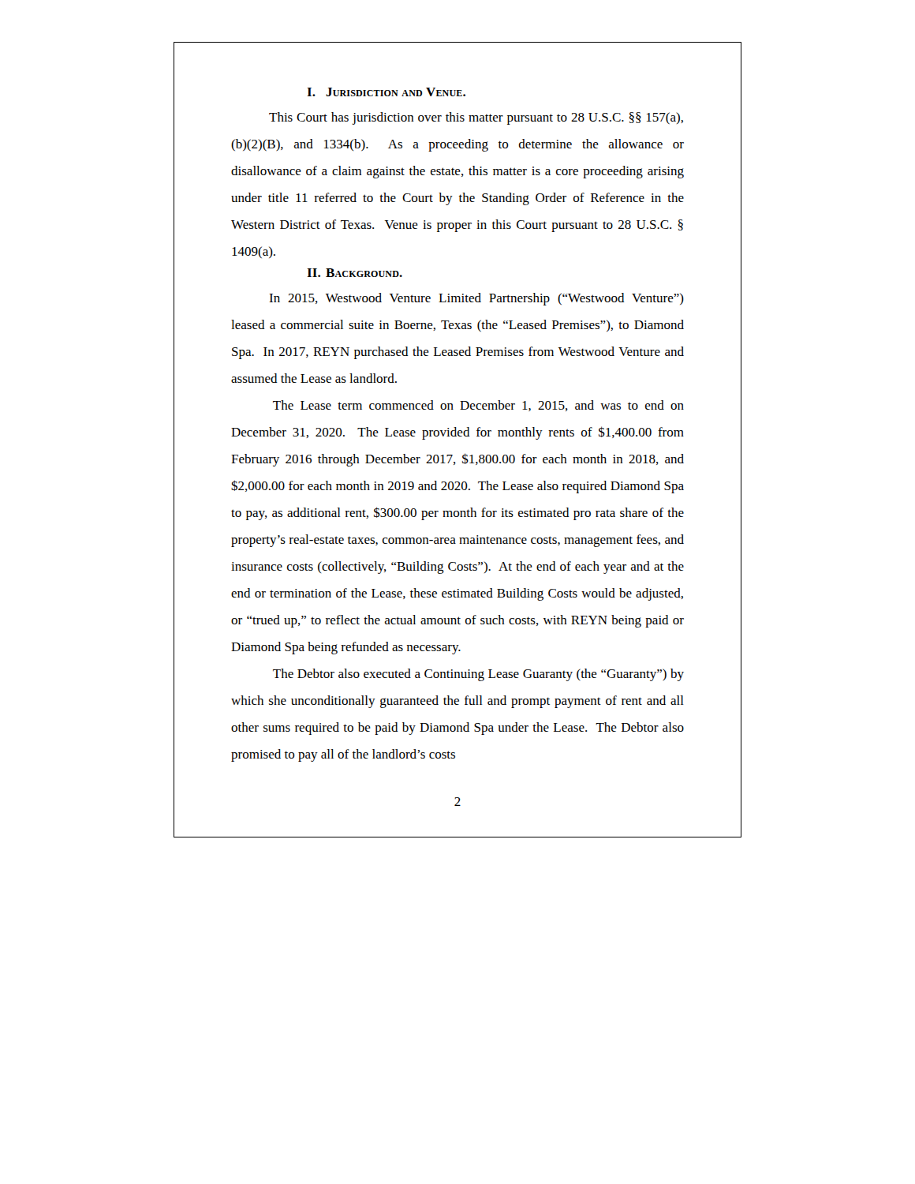I. Jurisdiction and Venue.
This Court has jurisdiction over this matter pursuant to 28 U.S.C. §§ 157(a), (b)(2)(B), and 1334(b). As a proceeding to determine the allowance or disallowance of a claim against the estate, this matter is a core proceeding arising under title 11 referred to the Court by the Standing Order of Reference in the Western District of Texas. Venue is proper in this Court pursuant to 28 U.S.C. § 1409(a).
II. Background.
In 2015, Westwood Venture Limited Partnership (“Westwood Venture”) leased a commercial suite in Boerne, Texas (the “Leased Premises”), to Diamond Spa. In 2017, REYN purchased the Leased Premises from Westwood Venture and assumed the Lease as landlord.
The Lease term commenced on December 1, 2015, and was to end on December 31, 2020. The Lease provided for monthly rents of $1,400.00 from February 2016 through December 2017, $1,800.00 for each month in 2018, and $2,000.00 for each month in 2019 and 2020. The Lease also required Diamond Spa to pay, as additional rent, $300.00 per month for its estimated pro rata share of the property’s real-estate taxes, common-area maintenance costs, management fees, and insurance costs (collectively, “Building Costs”). At the end of each year and at the end or termination of the Lease, these estimated Building Costs would be adjusted, or “trued up,” to reflect the actual amount of such costs, with REYN being paid or Diamond Spa being refunded as necessary.
The Debtor also executed a Continuing Lease Guaranty (the “Guaranty”) by which she unconditionally guaranteed the full and prompt payment of rent and all other sums required to be paid by Diamond Spa under the Lease. The Debtor also promised to pay all of the landlord’s costs
2